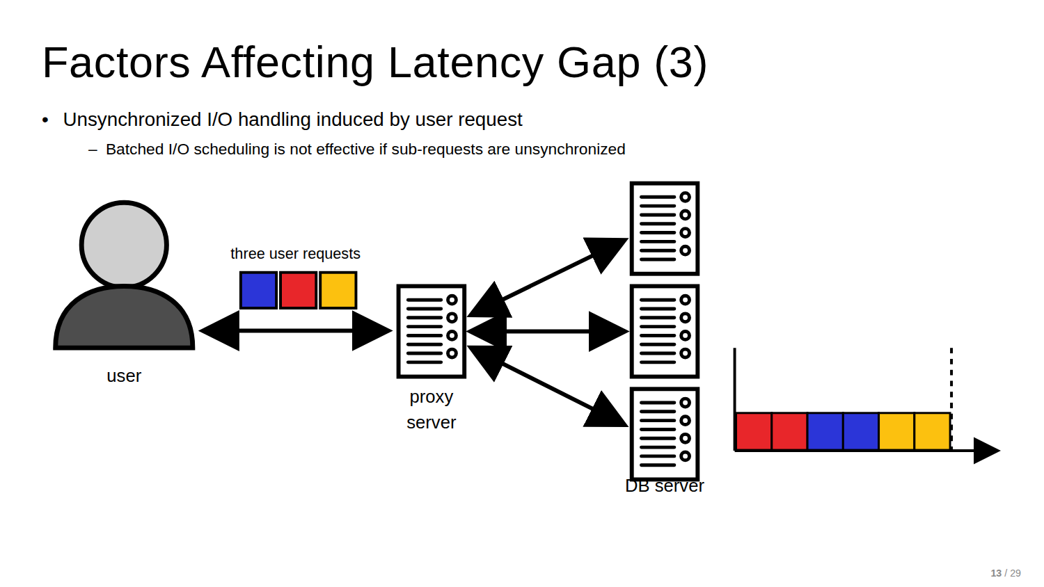Factors Affecting Latency Gap (3)
Unsynchronized I/O handling induced by user request
Batched I/O scheduling is not effective if sub-requests are unsynchronized
user three user requests proxy server DB server
13 / 29